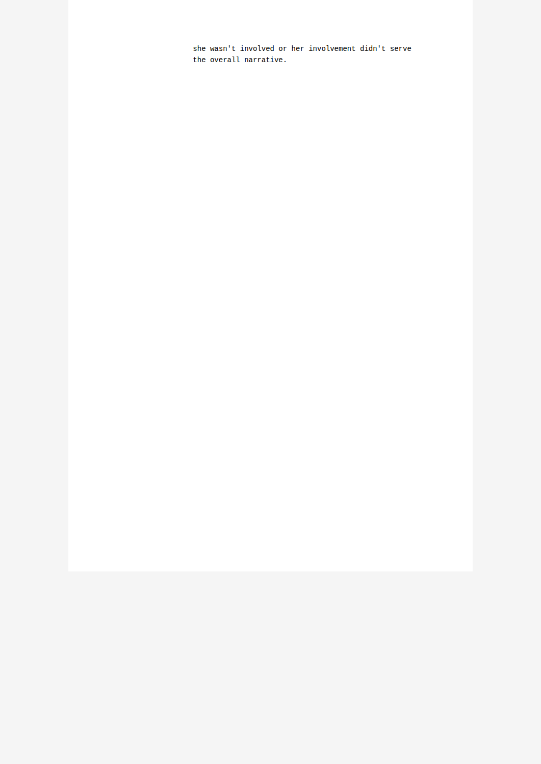she wasn't involved or her involvement didn't serve the overall narrative.